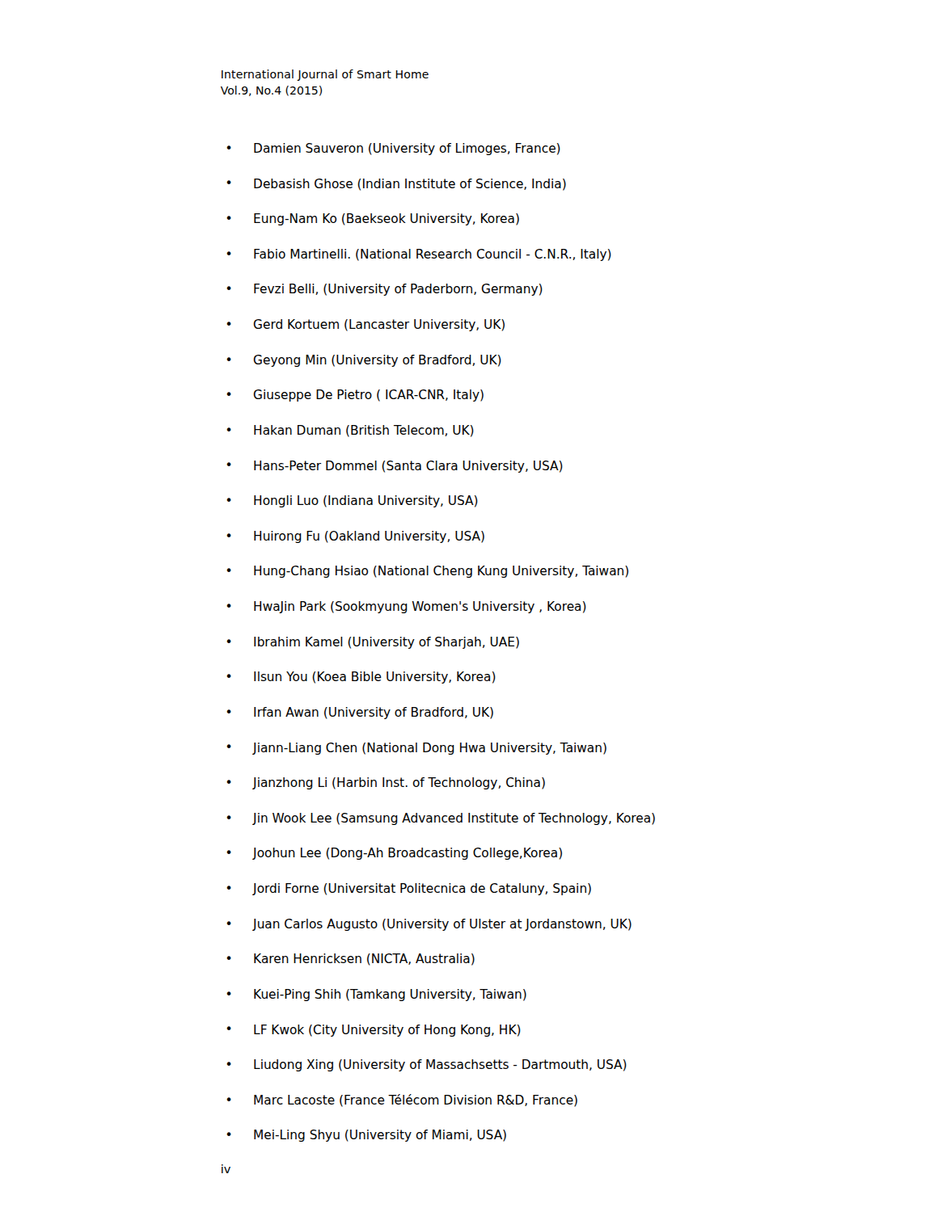International Journal of Smart Home
Vol.9, No.4 (2015)
Damien Sauveron (University of Limoges, France)
Debasish Ghose (Indian Institute of Science, India)
Eung-Nam Ko (Baekseok University, Korea)
Fabio Martinelli. (National Research Council - C.N.R., Italy)
Fevzi Belli, (University of Paderborn, Germany)
Gerd Kortuem (Lancaster University, UK)
Geyong Min (University of Bradford, UK)
Giuseppe De Pietro ( ICAR-CNR, Italy)
Hakan Duman (British Telecom, UK)
Hans-Peter Dommel (Santa Clara University, USA)
Hongli Luo (Indiana University, USA)
Huirong Fu (Oakland University, USA)
Hung-Chang Hsiao (National Cheng Kung University, Taiwan)
HwaJin Park (Sookmyung Women's University , Korea)
Ibrahim Kamel (University of Sharjah, UAE)
Ilsun You (Koea Bible University, Korea)
Irfan Awan (University of Bradford, UK)
Jiann-Liang Chen (National Dong Hwa University, Taiwan)
Jianzhong Li (Harbin Inst. of Technology, China)
Jin Wook Lee (Samsung Advanced Institute of Technology, Korea)
Joohun Lee (Dong-Ah Broadcasting College,Korea)
Jordi Forne (Universitat Politecnica de Cataluny, Spain)
Juan Carlos Augusto (University of Ulster at Jordanstown, UK)
Karen Henricksen (NICTA, Australia)
Kuei-Ping Shih (Tamkang University, Taiwan)
LF Kwok (City University of Hong Kong, HK)
Liudong Xing (University of Massachsetts - Dartmouth, USA)
Marc Lacoste (France Télécom Division R&D, France)
Mei-Ling Shyu (University of Miami, USA)
iv